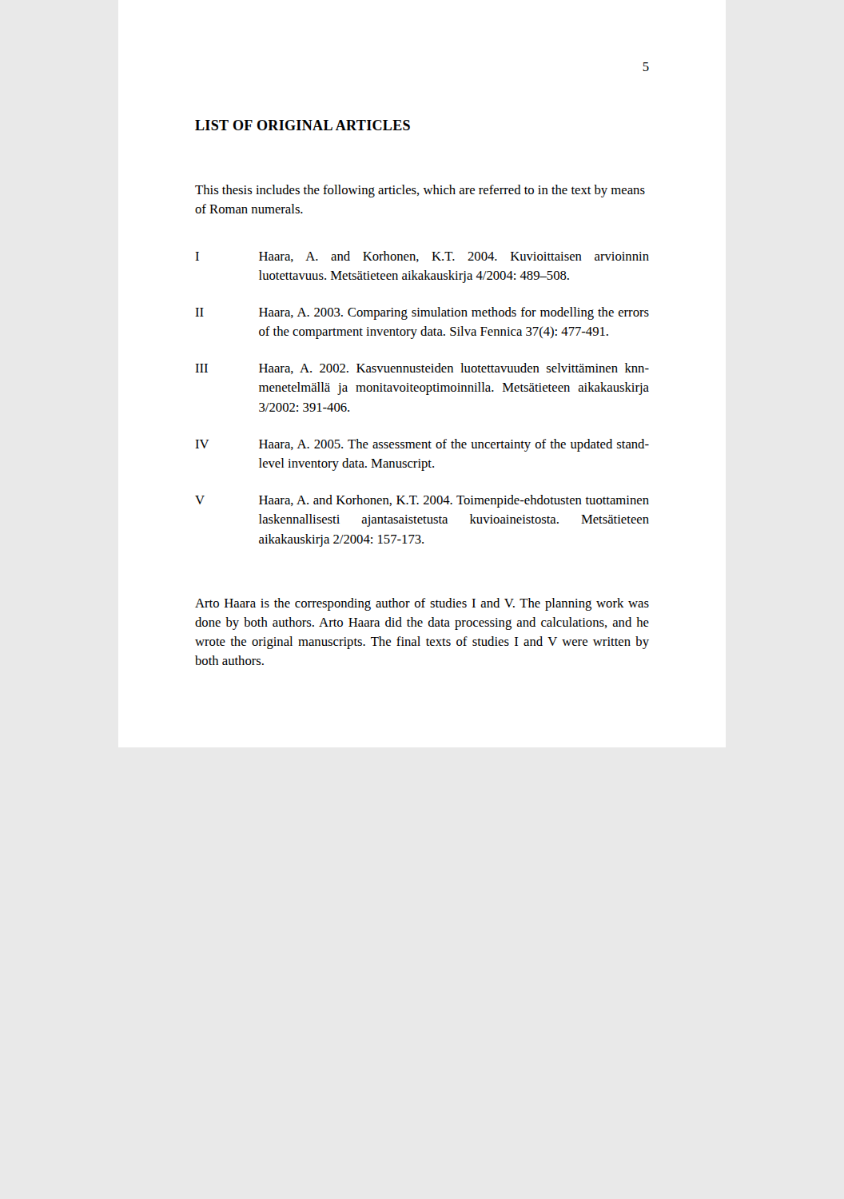5
LIST OF ORIGINAL ARTICLES
This thesis includes the following articles, which are referred to in the text by means of Roman numerals.
| I | Haara, A. and Korhonen, K.T. 2004. Kuvioittaisen arvioinnin luotettavuus. Metsätieteen aikakauskirja 4/2004: 489–508. |
| II | Haara, A. 2003. Comparing simulation methods for modelling the errors of the compartment inventory data. Silva Fennica 37(4): 477-491. |
| III | Haara, A. 2002. Kasvuennusteiden luotettavuuden selvittäminen knn-menetelmällä ja monitavoiteoptimoinnilla. Metsätieteen aikakauskirja 3/2002: 391-406. |
| IV | Haara, A. 2005. The assessment of the uncertainty of the updated stand-level inventory data. Manuscript. |
| V | Haara, A. and Korhonen, K.T. 2004. Toimenpide-ehdotusten tuottaminen laskennallisesti ajantasaistetusta kuvioaineistosta. Metsätieteen aikakauskirja 2/2004: 157-173. |
Arto Haara is the corresponding author of studies I and V. The planning work was done by both authors. Arto Haara did the data processing and calculations, and he wrote the original manuscripts. The final texts of studies I and V were written by both authors.